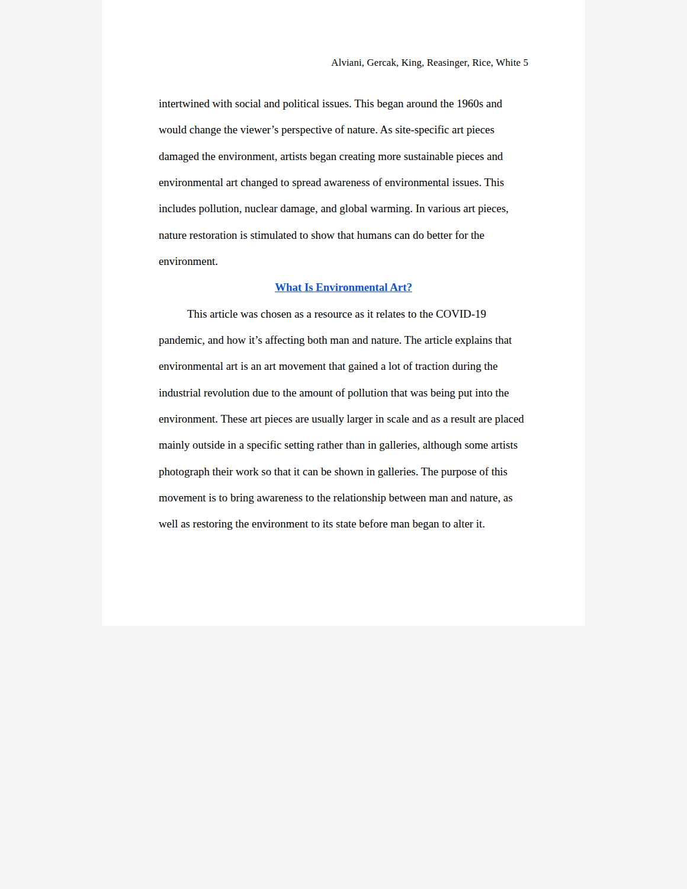Alviani, Gercak, King, Reasinger, Rice, White 5
intertwined with social and political issues. This began around the 1960s and would change the viewer’s perspective of nature. As site-specific art pieces damaged the environment, artists began creating more sustainable pieces and environmental art changed to spread awareness of environmental issues. This includes pollution, nuclear damage, and global warming. In various art pieces, nature restoration is stimulated to show that humans can do better for the environment.
What Is Environmental Art?
This article was chosen as a resource as it relates to the COVID-19 pandemic, and how it’s affecting both man and nature. The article explains that environmental art is an art movement that gained a lot of traction during the industrial revolution due to the amount of pollution that was being put into the environment. These art pieces are usually larger in scale and as a result are placed mainly outside in a specific setting rather than in galleries, although some artists photograph their work so that it can be shown in galleries. The purpose of this movement is to bring awareness to the relationship between man and nature, as well as restoring the environment to its state before man began to alter it.